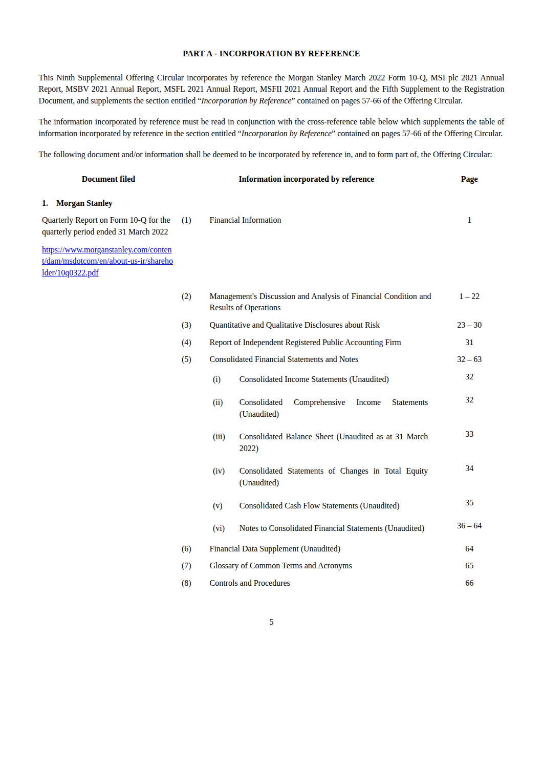PART A - INCORPORATION BY REFERENCE
This Ninth Supplemental Offering Circular incorporates by reference the Morgan Stanley March 2022 Form 10-Q, MSI plc 2021 Annual Report, MSBV 2021 Annual Report, MSFL 2021 Annual Report, MSFII 2021 Annual Report and the Fifth Supplement to the Registration Document, and supplements the section entitled “Incorporation by Reference” contained on pages 57-66 of the Offering Circular.
The information incorporated by reference must be read in conjunction with the cross-reference table below which supplements the table of information incorporated by reference in the section entitled “Incorporation by Reference” contained on pages 57-66 of the Offering Circular.
The following document and/or information shall be deemed to be incorporated by reference in, and to form part of, the Offering Circular:
| Document filed | Information incorporated by reference | Page |
| --- | --- | --- |
| 1. Morgan Stanley | | | |
| Quarterly Report on Form 10-Q for the quarterly period ended 31 March 2022 https://www.morganstanley.com/content/dam/msdotcom/en/about-us-ir/shareholder/10q0322.pdf | (1) | Financial Information | 1 |
| | (2) | Management's Discussion and Analysis of Financial Condition and Results of Operations | 1 – 22 |
| | (3) | Quantitative and Qualitative Disclosures about Risk | 23 – 30 |
| | (4) | Report of Independent Registered Public Accounting Firm | 31 |
| | (5) | Consolidated Financial Statements and Notes | 32 – 63 |
| | | / (i) / Consolidated Income Statements (Unaudited) / | 32 |
| | | / (ii) / Consolidated Comprehensive Income Statements (Unaudited) / | 32 |
| | | / (iii) / Consolidated Balance Sheet (Unaudited as at 31 March 2022) / | 33 |
| | | / (iv) / Consolidated Statements of Changes in Total Equity (Unaudited) / | 34 |
| | | / (v) / Consolidated Cash Flow Statements (Unaudited) / | 35 |
| | | / (vi) / Notes to Consolidated Financial Statements (Unaudited) / | 36 – 64 |
| | (6) | Financial Data Supplement (Unaudited) | 64 |
| | (7) | Glossary of Common Terms and Acronyms | 65 |
| | (8) | Controls and Procedures | 66 |
5